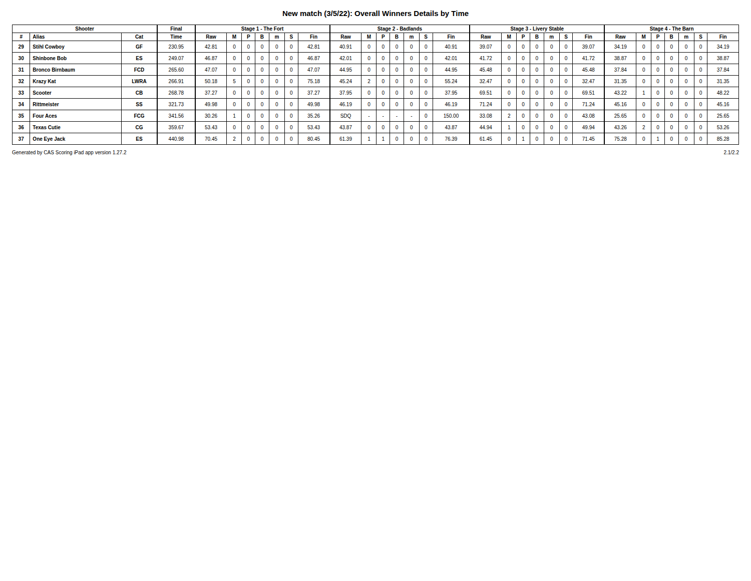New match (3/5/22): Overall Winners Details by Time
| Shooter | Final | Stage 1 - The Fort | Stage 2 - Badlands | Stage 3 - Livery Stable | Stage 4 - The Barn |
| --- | --- | --- | --- | --- | --- |
| # | Alias | Cat | Time | Raw | M | P | B | m | S | Fin | Raw | M | P | B | m | S | Fin | Raw | M | P | B | m | S | Fin | Raw | M | P | B | m | S | Fin |
| 29 | Stihl Cowboy | GF | 230.95 | 42.81 | 0 | 0 | 0 | 0 | 0 | 42.81 | 40.91 | 0 | 0 | 0 | 0 | 0 | 40.91 | 39.07 | 0 | 0 | 0 | 0 | 0 | 39.07 | 34.19 | 0 | 0 | 0 | 0 | 0 | 34.19 |
| 30 | Shinbone Bob | ES | 249.07 | 46.87 | 0 | 0 | 0 | 0 | 0 | 46.87 | 42.01 | 0 | 0 | 0 | 0 | 0 | 42.01 | 41.72 | 0 | 0 | 0 | 0 | 0 | 41.72 | 38.87 | 0 | 0 | 0 | 0 | 0 | 38.87 |
| 31 | Bronco Birnbaum | FCD | 265.60 | 47.07 | 0 | 0 | 0 | 0 | 0 | 47.07 | 44.95 | 0 | 0 | 0 | 0 | 0 | 44.95 | 45.48 | 0 | 0 | 0 | 0 | 0 | 45.48 | 37.84 | 0 | 0 | 0 | 0 | 0 | 37.84 |
| 32 | Krazy Kat | LWRA | 266.91 | 50.18 | 5 | 0 | 0 | 0 | 0 | 75.18 | 45.24 | 2 | 0 | 0 | 0 | 0 | 55.24 | 32.47 | 0 | 0 | 0 | 0 | 0 | 32.47 | 31.35 | 0 | 0 | 0 | 0 | 0 | 31.35 |
| 33 | Scooter | CB | 268.78 | 37.27 | 0 | 0 | 0 | 0 | 0 | 37.27 | 37.95 | 0 | 0 | 0 | 0 | 0 | 37.95 | 69.51 | 0 | 0 | 0 | 0 | 0 | 69.51 | 43.22 | 1 | 0 | 0 | 0 | 0 | 48.22 |
| 34 | Rittmeister | SS | 321.73 | 49.98 | 0 | 0 | 0 | 0 | 0 | 49.98 | 46.19 | 0 | 0 | 0 | 0 | 0 | 46.19 | 71.24 | 0 | 0 | 0 | 0 | 0 | 71.24 | 45.16 | 0 | 0 | 0 | 0 | 0 | 45.16 |
| 35 | Four Aces | FCG | 341.56 | 30.26 | 1 | 0 | 0 | 0 | 0 | 35.26 | SDQ | - | - | - | - | 0 | 150.00 | 33.08 | 2 | 0 | 0 | 0 | 0 | 43.08 | 25.65 | 0 | 0 | 0 | 0 | 0 | 25.65 |
| 36 | Texas Cutie | CG | 359.67 | 53.43 | 0 | 0 | 0 | 0 | 0 | 53.43 | 43.87 | 0 | 0 | 0 | 0 | 0 | 43.87 | 44.94 | 1 | 0 | 0 | 0 | 0 | 49.94 | 43.26 | 2 | 0 | 0 | 0 | 0 | 53.26 |
| 37 | One Eye Jack | ES | 440.98 | 70.45 | 2 | 0 | 0 | 0 | 0 | 80.45 | 61.39 | 1 | 1 | 0 | 0 | 0 | 76.39 | 61.45 | 0 | 1 | 0 | 0 | 0 | 71.45 | 75.28 | 0 | 1 | 0 | 0 | 0 | 85.28 |
Generated by CAS Scoring iPad app version 1.27.2
2.1/2.2